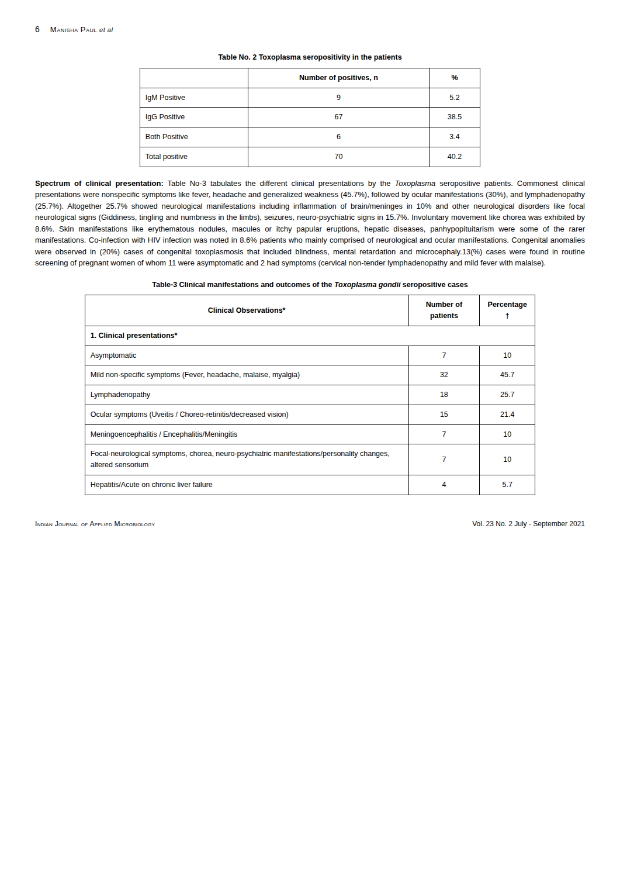6 Manisha Paul et al
Table No. 2 Toxoplasma seropositivity in the patients
| | Number of positives, n | % |
| --- | --- | --- |
| IgM Positive | 9 | 5.2 |
| IgG Positive | 67 | 38.5 |
| Both Positive | 6 | 3.4 |
| Total positive | 70 | 40.2 |
Spectrum of clinical presentation: Table No-3 tabulates the different clinical presentations by the Toxoplasma seropositive patients. Commonest clinical presentations were nonspecific symptoms like fever, headache and generalized weakness (45.7%), followed by ocular manifestations (30%), and lymphadenopathy (25.7%). Altogether 25.7% showed neurological manifestations including inflammation of brain/meninges in 10% and other neurological disorders like focal neurological signs (Giddiness, tingling and numbness in the limbs), seizures, neuro-psychiatric signs in 15.7%. Involuntary movement like chorea was exhibited by 8.6%. Skin manifestations like erythematous nodules, macules or itchy papular eruptions, hepatic diseases, panhypopituitarism were some of the rarer manifestations. Co-infection with HIV infection was noted in 8.6% patients who mainly comprised of neurological and ocular manifestations. Congenital anomalies were observed in (20%) cases of congenital toxoplasmosis that included blindness, mental retardation and microcephaly.13(%) cases were found in routine screening of pregnant women of whom 11 were asymptomatic and 2 had symptoms (cervical non-tender lymphadenopathy and mild fever with malaise).
Table-3 Clinical manifestations and outcomes of the Toxoplasma gondii seropositive cases
| Clinical Observations* | Number of patients | Percentage † |
| --- | --- | --- |
| 1. Clinical presentations* |
| Asymptomatic | 7 | 10 |
| Mild non-specific symptoms (Fever, headache, malaise, myalgia) | 32 | 45.7 |
| Lymphadenopathy | 18 | 25.7 |
| Ocular symptoms (Uveitis / Choreo-retinitis/decreased vision) | 15 | 21.4 |
| Meningoencephalitis / Encephalitis/Meningitis | 7 | 10 |
| Focal-neurological symptoms, chorea, neuro-psychiatric manifestations/personality changes, altered sensorium | 7 | 10 |
| Hepatitis/Acute on chronic liver failure | 4 | 5.7 |
Indian Journal of Applied Microbiology Vol. 23 No. 2 July - September 2021